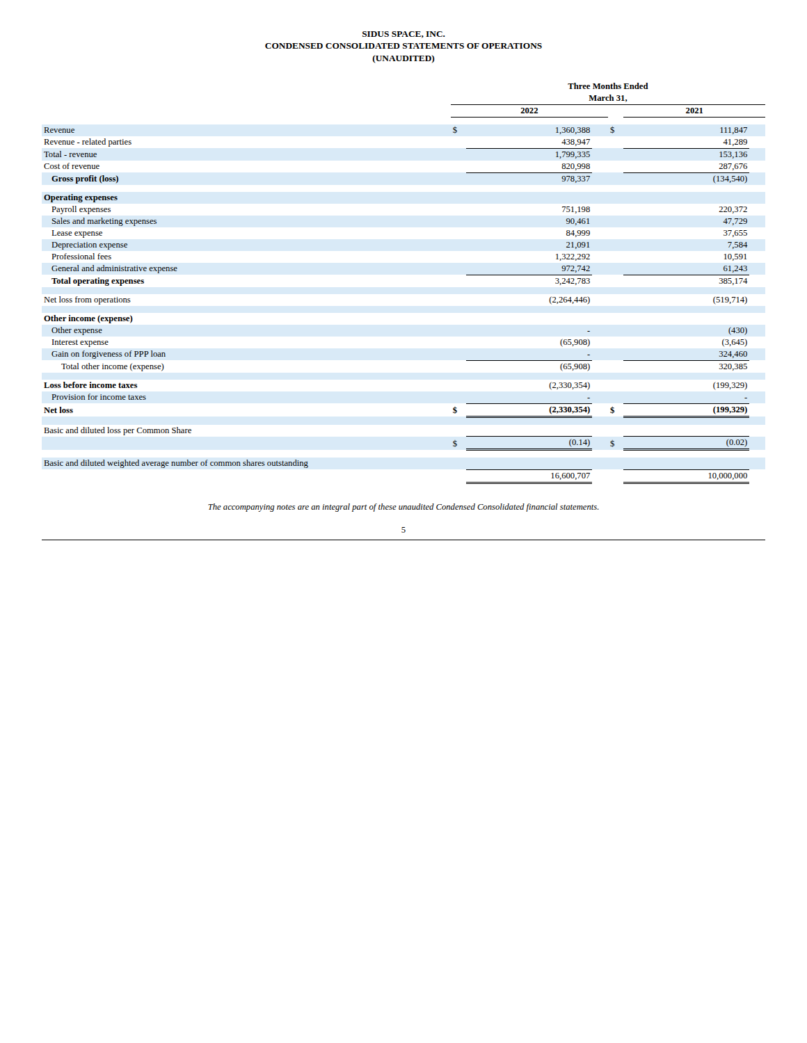SIDUS SPACE, INC.
CONDENSED CONSOLIDATED STATEMENTS OF OPERATIONS
(UNAUDITED)
| | Three Months Ended |
| | March 31, |
| | 2022 | | 2021 |
| Revenue | $ | 1,360,388 | | $ | 111,847 | |
| Revenue - related parties | | 438,947 | | | 41,289 | |
| Total - revenue | | 1,799,335 | | | 153,136 | |
| Cost of revenue | | 820,998 | | | 287,676 | |
| Gross profit (loss) | | 978,337 | | | (134,540) | |
| Operating expenses | | | | | | |
| Payroll expenses | | 751,198 | | | 220,372 | |
| Sales and marketing expenses | | 90,461 | | | 47,729 | |
| Lease expense | | 84,999 | | | 37,655 | |
| Depreciation expense | | 21,091 | | | 7,584 | |
| Professional fees | | 1,322,292 | | | 10,591 | |
| General and administrative expense | | 972,742 | | | 61,243 | |
| Total operating expenses | | 3,242,783 | | | 385,174 | |
| Net loss from operations | | (2,264,446) | | | (519,714) | |
| Other income (expense) | | | | | | |
| Other expense | | - | | | (430) | |
| Interest expense | | (65,908) | | | (3,645) | |
| Gain on forgiveness of PPP loan | | - | | | 324,460 | |
| Total other income (expense) | | (65,908) | | | 320,385 | |
| Loss before income taxes | | (2,330,354) | | | (199,329) | |
| Provision for income taxes | | - | | | - | |
| Net loss | $ | (2,330,354) | | $ | (199,329) | |
| Basic and diluted loss per Common Share | | | | | | |
| | $ | (0.14) | | $ | (0.02) | |
| Basic and diluted weighted average number of common shares outstanding | | | | | | |
| | | 16,600,707 | | | 10,000,000 | |
The accompanying notes are an integral part of these unaudited Condensed Consolidated financial statements.
5